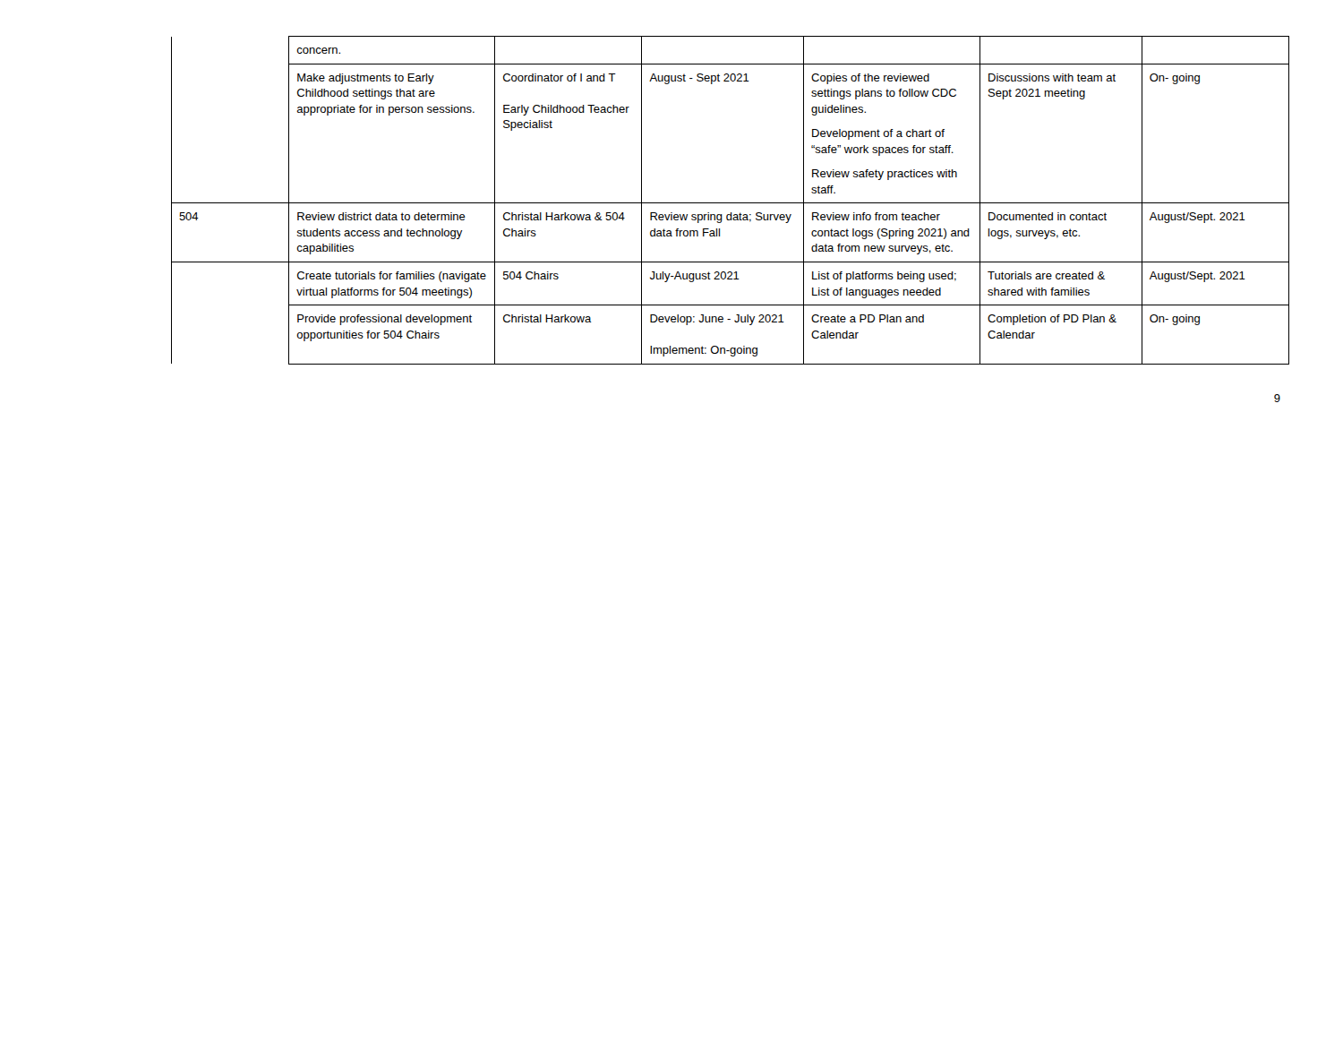| | | concern. | | | | | |
| | | Make adjustments to Early Childhood settings that are appropriate for in person sessions. | Coordinator of I and T Early Childhood Teacher Specialist | August - Sept 2021 | Copies of the reviewed settings plans to follow CDC guidelines. Development of a chart of “safe” work spaces for staff. Review safety practices with staff. | Discussions with team at Sept 2021 meeting | On- going |
| | 504 | Review district data to determine students access and technology capabilities | Christal Harkowa & 504 Chairs | Review spring data; Survey data from Fall | Review info from teacher contact logs (Spring 2021) and data from new surveys, etc. | Documented in contact logs, surveys, etc. | August/Sept. 2021 |
| | | Create tutorials for families (navigate virtual platforms for 504 meetings) | 504 Chairs | July-August 2021 | List of platforms being used; List of languages needed | Tutorials are created & shared with families | August/Sept. 2021 |
| | | Provide professional development opportunities for 504 Chairs | Christal Harkowa | Develop: June - July 2021 Implement: On-going | Create a PD Plan and Calendar | Completion of PD Plan & Calendar | On- going |
9